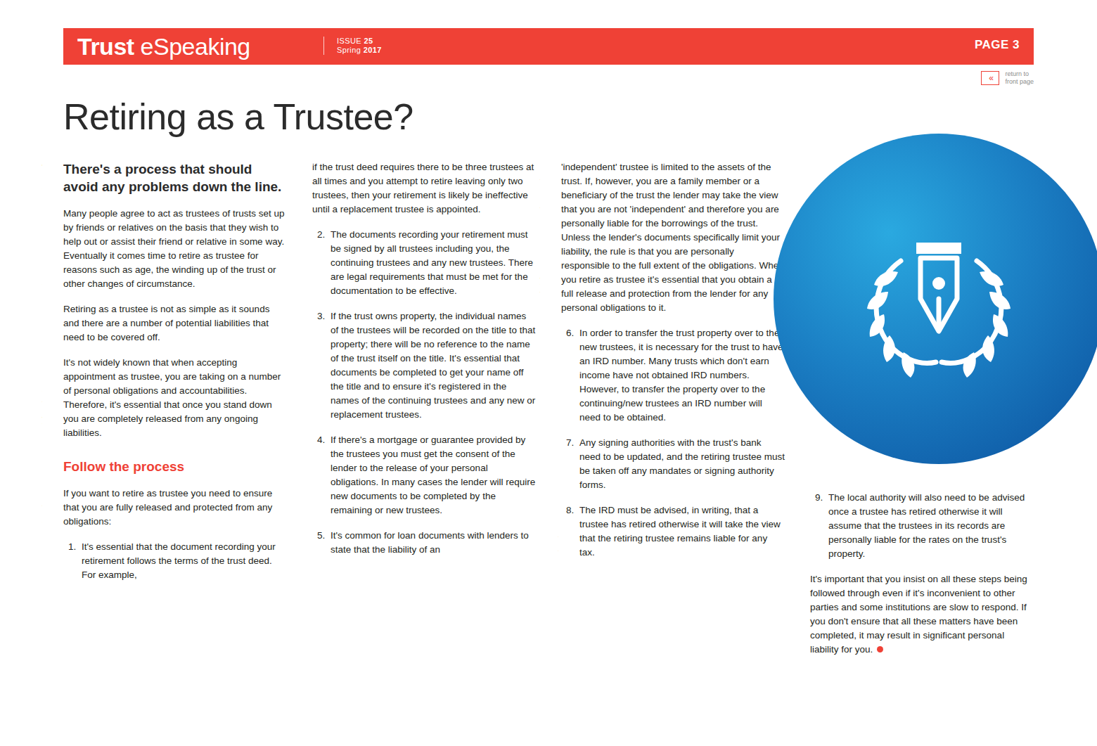Trust eSpeaking
ISSUE 25
Spring 2017
PAGE 3
«return to
front page
Retiring as a Trustee?
There's a process that should avoid any problems down the line.
Many people agree to act as trustees of trusts set up by friends or relatives on the basis that they wish to help out or assist their friend or relative in some way. Eventually it comes time to retire as trustee for reasons such as age, the winding up of the trust or other changes of circumstance.
Retiring as a trustee is not as simple as it sounds and there are a number of potential liabilities that need to be covered off.
It's not widely known that when accepting appointment as trustee, you are taking on a number of personal obligations and accountabilities. Therefore, it's essential that once you stand down you are completely released from any ongoing liabilities.
Follow the process
If you want to retire as trustee you need to ensure that you are fully released and protected from any obligations:
It's essential that the document recording your retirement follows the terms of the trust deed. For example,
if the trust deed requires there to be three trustees at all times and you attempt to retire leaving only two trustees, then your retirement is likely be ineffective until a replacement trustee is appointed.
The documents recording your retirement must be signed by all trustees including you, the continuing trustees and any new trustees. There are legal requirements that must be met for the documentation to be effective.
If the trust owns property, the individual names of the trustees will be recorded on the title to that property; there will be no reference to the name of the trust itself on the title. It's essential that documents be completed to get your name off the title and to ensure it's registered in the names of the continuing trustees and any new or replacement trustees.
If there's a mortgage or guarantee provided by the trustees you must get the consent of the lender to the release of your personal obligations. In many cases the lender will require new documents to be completed by the remaining or new trustees.
It's common for loan documents with lenders to state that the liability of an
'independent' trustee is limited to the assets of the trust. If, however, you are a family member or a beneficiary of the trust the lender may take the view that you are not 'independent' and therefore you are personally liable for the borrowings of the trust. Unless the lender's documents specifically limit your liability, the rule is that you are personally responsible to the full extent of the obligations. When you retire as trustee it's essential that you obtain a full release and protection from the lender for any personal obligations to it.
In order to transfer the trust property over to the new trustees, it is necessary for the trust to have an IRD number. Many trusts which don't earn income have not obtained IRD numbers. However, to transfer the property over to the continuing/new trustees an IRD number will need to be obtained.
Any signing authorities with the trust's bank need to be updated, and the retiring trustee must be taken off any mandates or signing authority forms.
The IRD must be advised, in writing, that a trustee has retired otherwise it will take the view that the retiring trustee remains liable for any tax.
The local authority will also need to be advised once a trustee has retired otherwise it will assume that the trustees in its records are personally liable for the rates on the trust's property.
It's important that you insist on all these steps being followed through even if it's inconvenient to other parties and some institutions are slow to respond. If you don't ensure that all these matters have been completed, it may result in significant personal liability for you.